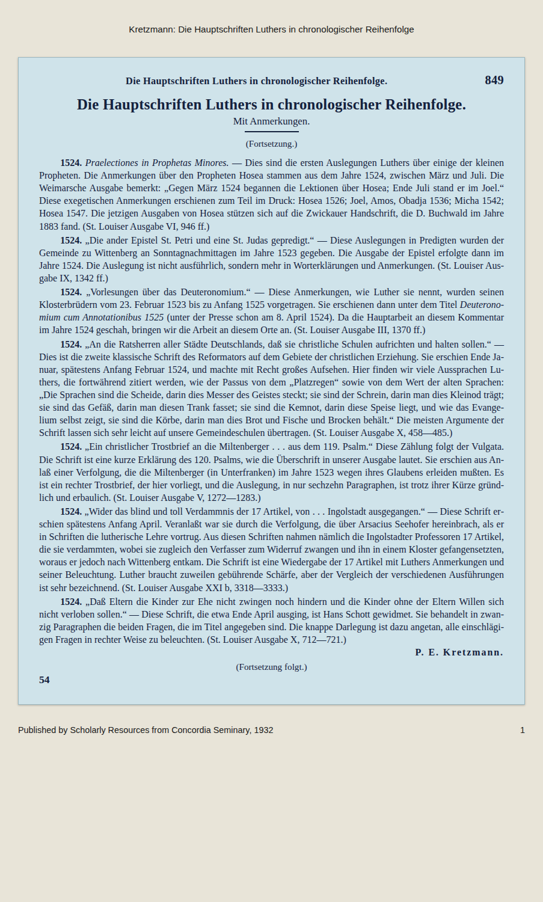Kretzmann: Die Hauptschriften Luthers in chronologischer Reihenfolge
Die Hauptschriften Luthers in chronologischer Reihenfolge. 849
Die Hauptschriften Luthers in chronologischer Reihenfolge.
Mit Anmerkungen.
(Fortsetzung.)
1524. Praelectiones in Prophetas Minores. — Dies sind die ersten Auslegungen Luthers über einige der kleinen Propheten. Die Anmerkungen über den Propheten Hosea stammen aus dem Jahre 1524, zwischen März und Juli. Die Weimarsche Ausgabe bemerkt: „Gegen März 1524 begannen die Lektionen über Hosea; Ende Juli stand er im Joel.“ Diese exegetischen Anmerkungen erschienen zum Teil im Druck: Hosea 1526; Joel, Amos, Obadja 1536; Micha 1542; Hosea 1547. Die jetzigen Ausgaben von Hosea stützen sich auf die Zwickauer Handschrift, die D. Buchwald im Jahre 1883 fand. (St. Louiser Ausgabe VI, 946 ff.)
1524. „Die ander Epistel St. Petri und eine St. Judas gepredigt.“ — Diese Auslegungen in Predigten wurden der Gemeinde zu Wittenberg an Sonntagnachmittagen im Jahre 1523 gegeben. Die Ausgabe der Epistel erfolgte dann im Jahre 1524. Die Auslegung ist nicht ausführlich, sondern mehr in Worterklärungen und Anmerkungen. (St. Louiser Ausgabe IX, 1342 ff.)
1524. „Vorlesungen über das Deuteronomium.“ — Diese Anmerkungen, wie Luther sie nennt, wurden seinen Klosterbrüdern vom 23. Februar 1523 bis zu Anfang 1525 vorgetragen. Sie erschienen dann unter dem Titel Deuteronomium cum Annotationibus 1525 (unter der Presse schon am 8. April 1524). Da die Hauptarbeit an diesem Kommentar im Jahre 1524 geschah, bringen wir die Arbeit an diesem Orte an. (St. Louiser Ausgabe III, 1370 ff.)
1524. „An die Ratsherren aller Städte Deutschlands, daß sie christliche Schulen aufrichten und halten sollen.“ — Dies ist die zweite klassische Schrift des Reformators auf dem Gebiete der christlichen Erziehung. Sie erschien Ende Januar, spätestens Anfang Februar 1524, und machte mit Recht großes Aufsehen. Hier finden wir viele Aussprachen Luthers, die fortwährend zitiert werden, wie der Passus von dem „Platzregen“ sowie von dem Wert der alten Sprachen: „Die Sprachen sind die Scheide, darin dies Messer des Geistes steckt; sie sind der Schrein, darin man dies Kleinod trägt; sie sind das Gefäß, darin man diesen Trank fasset; sie sind die Kemnot, darin diese Speise liegt, und wie das Evangelium selbst zeigt, sie sind die Körbe, darin man dies Brot und Fische und Brocken behält.“ Die meisten Argumente der Schrift lassen sich sehr leicht auf unsere Gemeindeschulen übertragen. (St. Louiser Ausgabe X, 458—485.)
1524. „Ein christlicher Trostbrief an die Miltenberger . . . aus dem 119. Psalm.“ Diese Zählung folgt der Vulgata. Die Schrift ist eine kurze Erklärung des 120. Psalms, wie die Überschrift in unserer Ausgabe lautet. Sie erschien aus Anlaß einer Verfolgung, die die Miltenberger (in Unterfranken) im Jahre 1523 wegen ihres Glaubens erleiden mußten. Es ist ein rechter Trostbrief, der hier vorliegt, und die Auslegung, in nur sechzehn Paragraphen, ist trotz ihrer Kürze gründlich und erbaulich. (St. Louiser Ausgabe V, 1272—1283.)
1524. „Wider das blind und toll Verdammnis der 17 Artikel, von . . . Ingolstadt ausgegangen.“ — Diese Schrift erschien spätestens Anfang April. Veranlaßt war sie durch die Verfolgung, die über Arsacius Seehofer hereinbrach, als er in Schriften die lutherische Lehre vortrug. Aus diesen Schriften nahmen nämlich die Ingolstadter Professoren 17 Artikel, die sie verdammten, wobei sie zugleich den Verfasser zum Widerruf zwangen und ihn in einem Kloster gefangensetzten, woraus er jedoch nach Wittenberg entkam. Die Schrift ist eine Wiedergabe der 17 Artikel mit Luthers Anmerkungen und seiner Beleuchtung. Luther braucht zuweilen gebührende Schärfe, aber der Vergleich der verschiedenen Ausführungen ist sehr bezeichnend. (St. Louiser Ausgabe XXI b, 3318—3333.)
1524. „Daß Eltern die Kinder zur Ehe nicht zwingen noch hindern und die Kinder ohne der Eltern Willen sich nicht verloben sollen.“ — Diese Schrift, die etwa Ende April ausging, ist Hans Schott gewidmet. Sie behandelt in zwanzig Paragraphen die beiden Fragen, die im Titel angegeben sind. Die knappe Darlegung ist dazu angetan, alle einschlägigen Fragen in rechter Weise zu beleuchten. (St. Louiser Ausgabe X, 712—721.)
P. E. Kretzmann.
(Fortsetzung folgt.)
54
Published by Scholarly Resources from Concordia Seminary, 1932 1